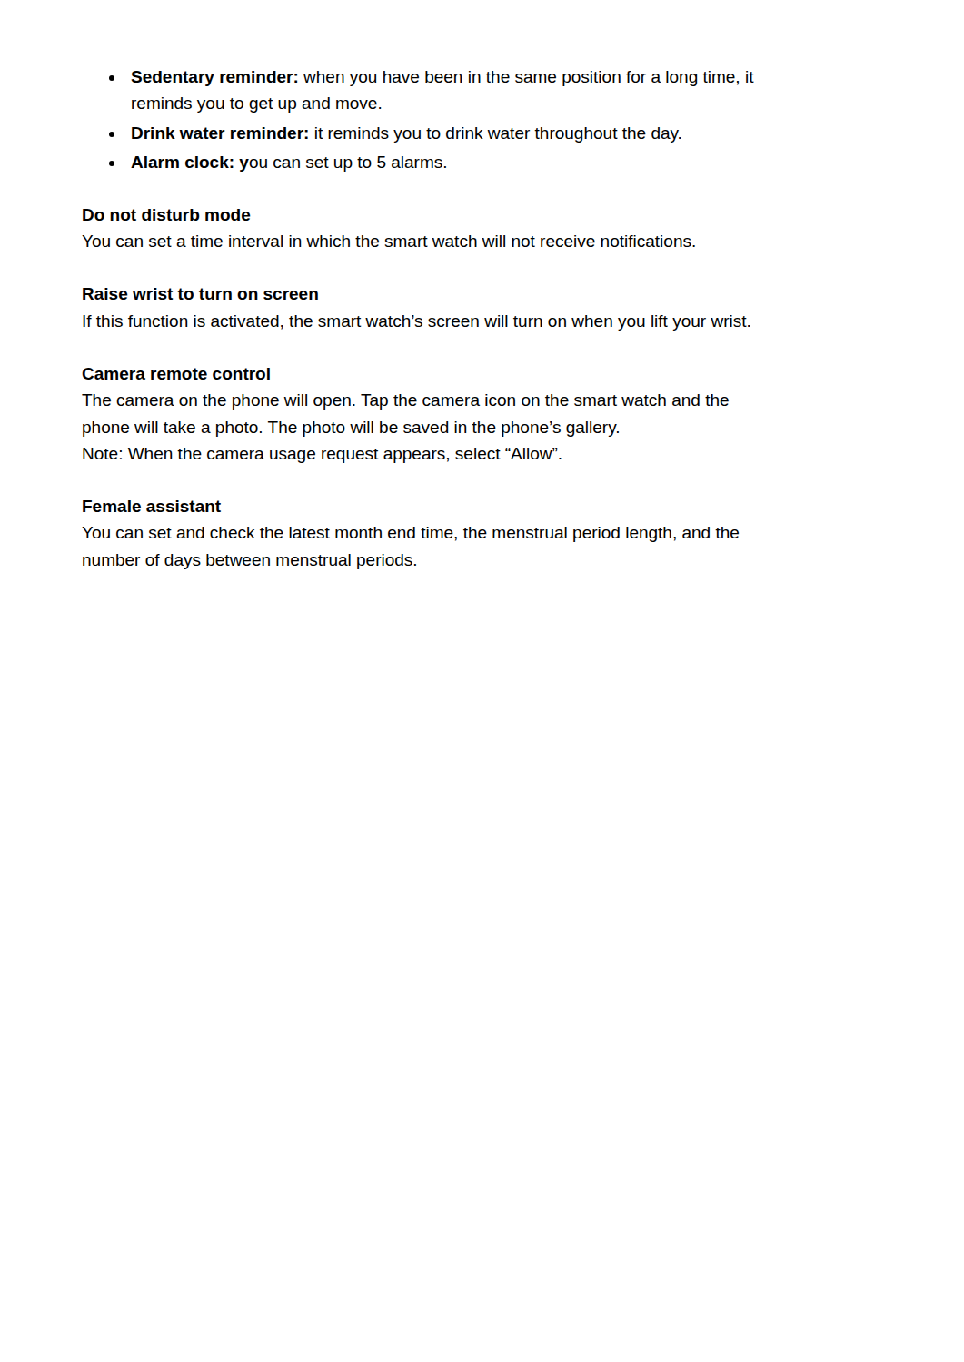Sedentary reminder: when you have been in the same position for a long time, it reminds you to get up and move.
Drink water reminder: it reminds you to drink water throughout the day.
Alarm clock: you can set up to 5 alarms.
Do not disturb mode
You can set a time interval in which the smart watch will not receive notifications.
Raise wrist to turn on screen
If this function is activated, the smart watch’s screen will turn on when you lift your wrist.
Camera remote control
The camera on the phone will open. Tap the camera icon on the smart watch and the phone will take a photo. The photo will be saved in the phone’s gallery.
Note: When the camera usage request appears, select “Allow”.
Female assistant
You can set and check the latest month end time, the menstrual period length, and the number of days between menstrual periods.